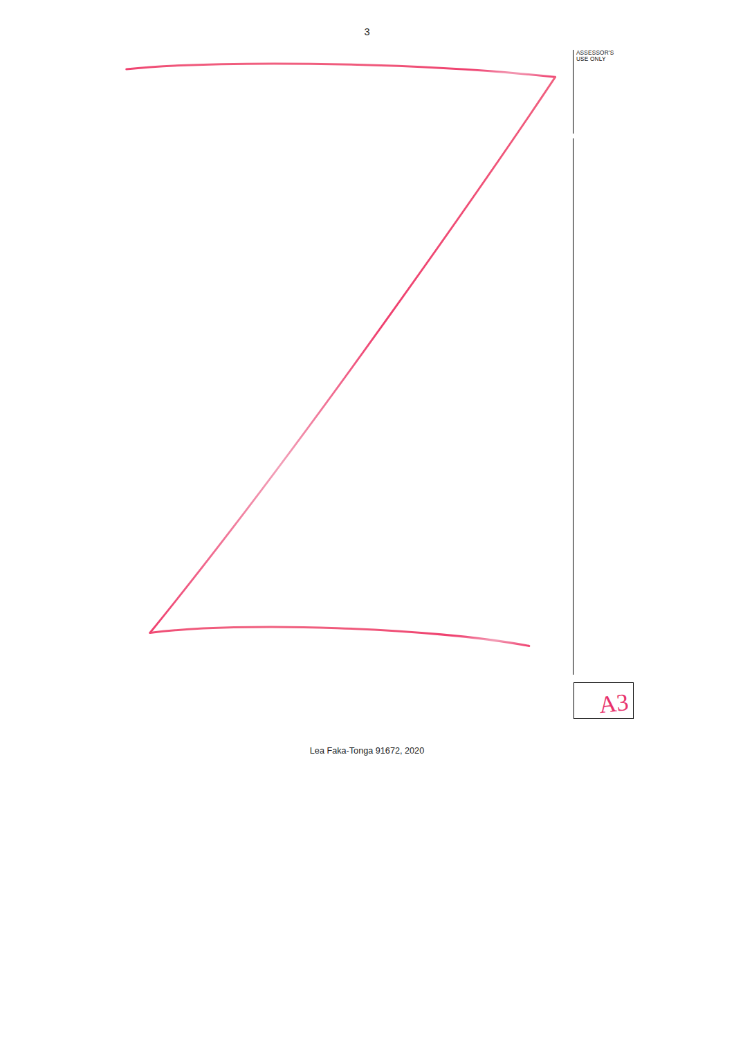3
Assessor's
use only
A3
Lea Faka-Tonga 91672, 2020